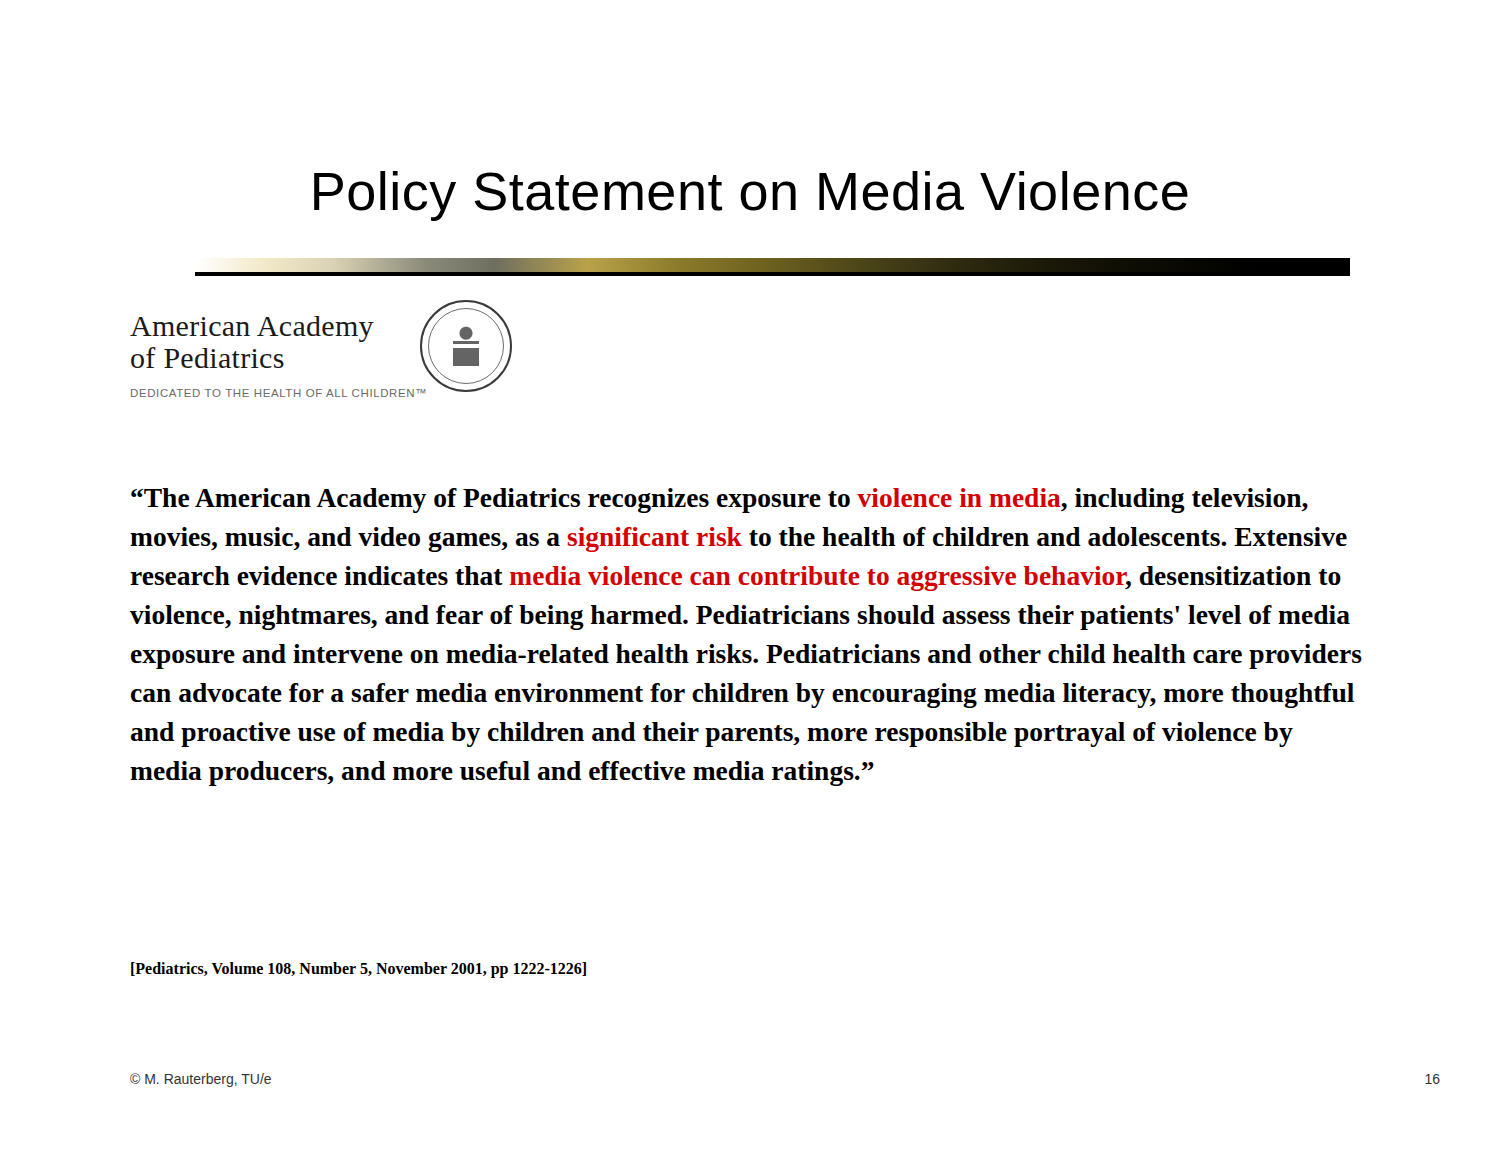Policy Statement on Media Violence
American Academy of Pediatrics
DEDICATED TO THE HEALTH OF ALL CHILDREN™
“The American Academy of Pediatrics recognizes exposure to violence in media, including television, movies, music, and video games, as a significant risk to the health of children and adolescents. Extensive research evidence indicates that media violence can contribute to aggressive behavior, desensitization to violence, nightmares, and fear of being harmed. Pediatricians should assess their patients' level of media exposure and intervene on media-related health risks. Pediatricians and other child health care providers can advocate for a safer media environment for children by encouraging media literacy, more thoughtful and proactive use of media by children and their parents, more responsible portrayal of violence by media producers, and more useful and effective media ratings.”
[Pediatrics, Volume 108, Number 5, November 2001, pp 1222-1226]
© M. Rauterberg, TU/e
16